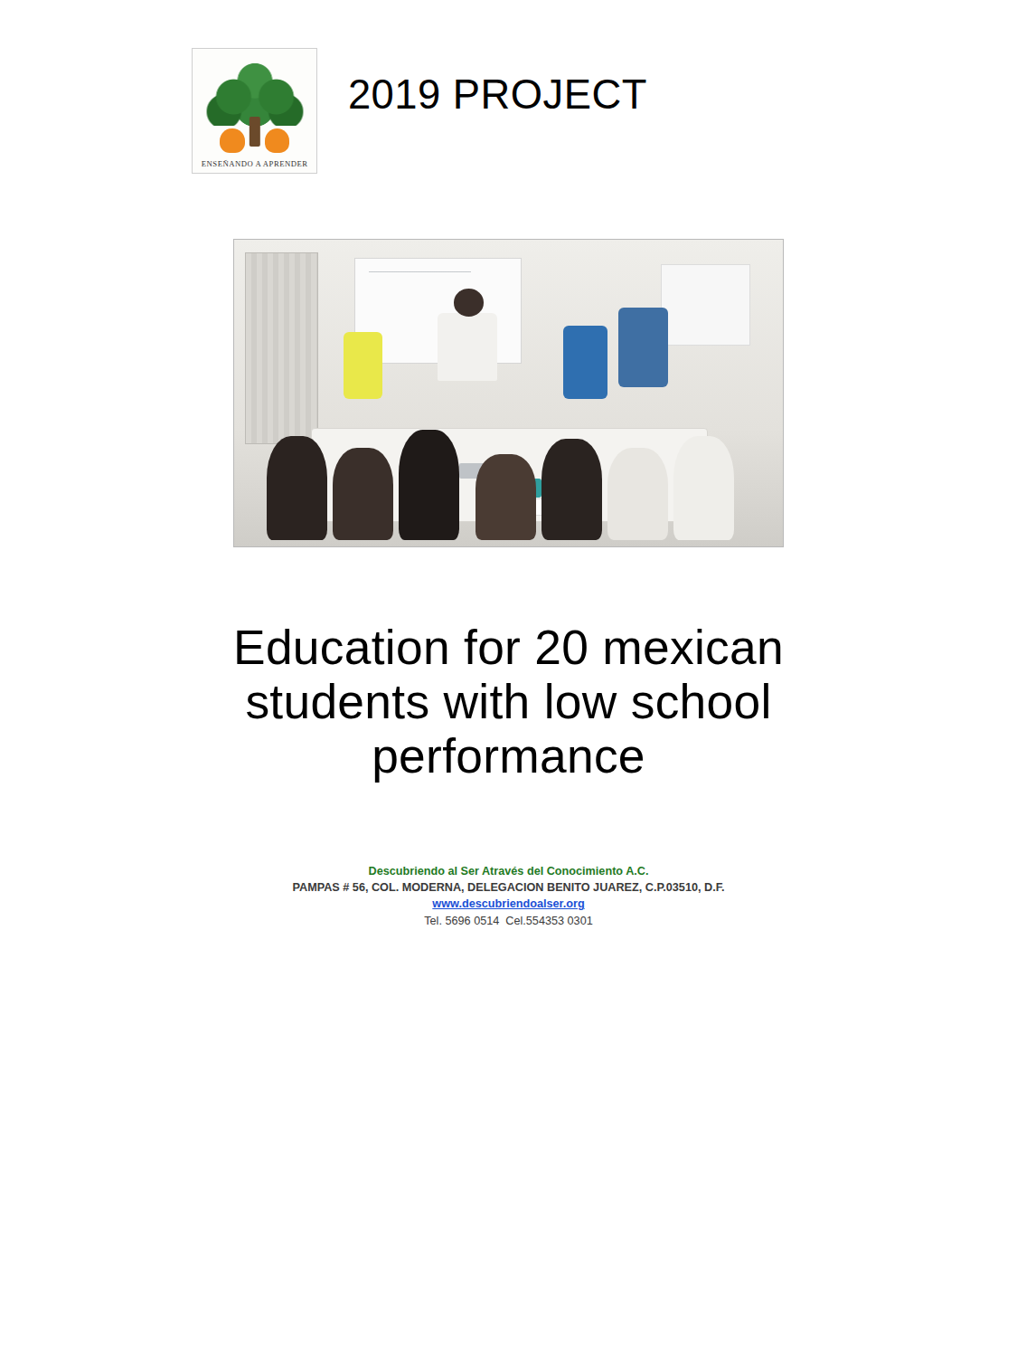ENSEÑANDO A APRENDER
2019 PROJECT
Education for 20 mexican students with low school performance
Descubriendo al Ser Através del Conocimiento A.C.
PAMPAS # 56, COL. MODERNA, DELEGACION BENITO JUAREZ, C.P.03510, D.F.
www.descubriendoalser.org
Tel. 5696 0514 Cel.554353 0301